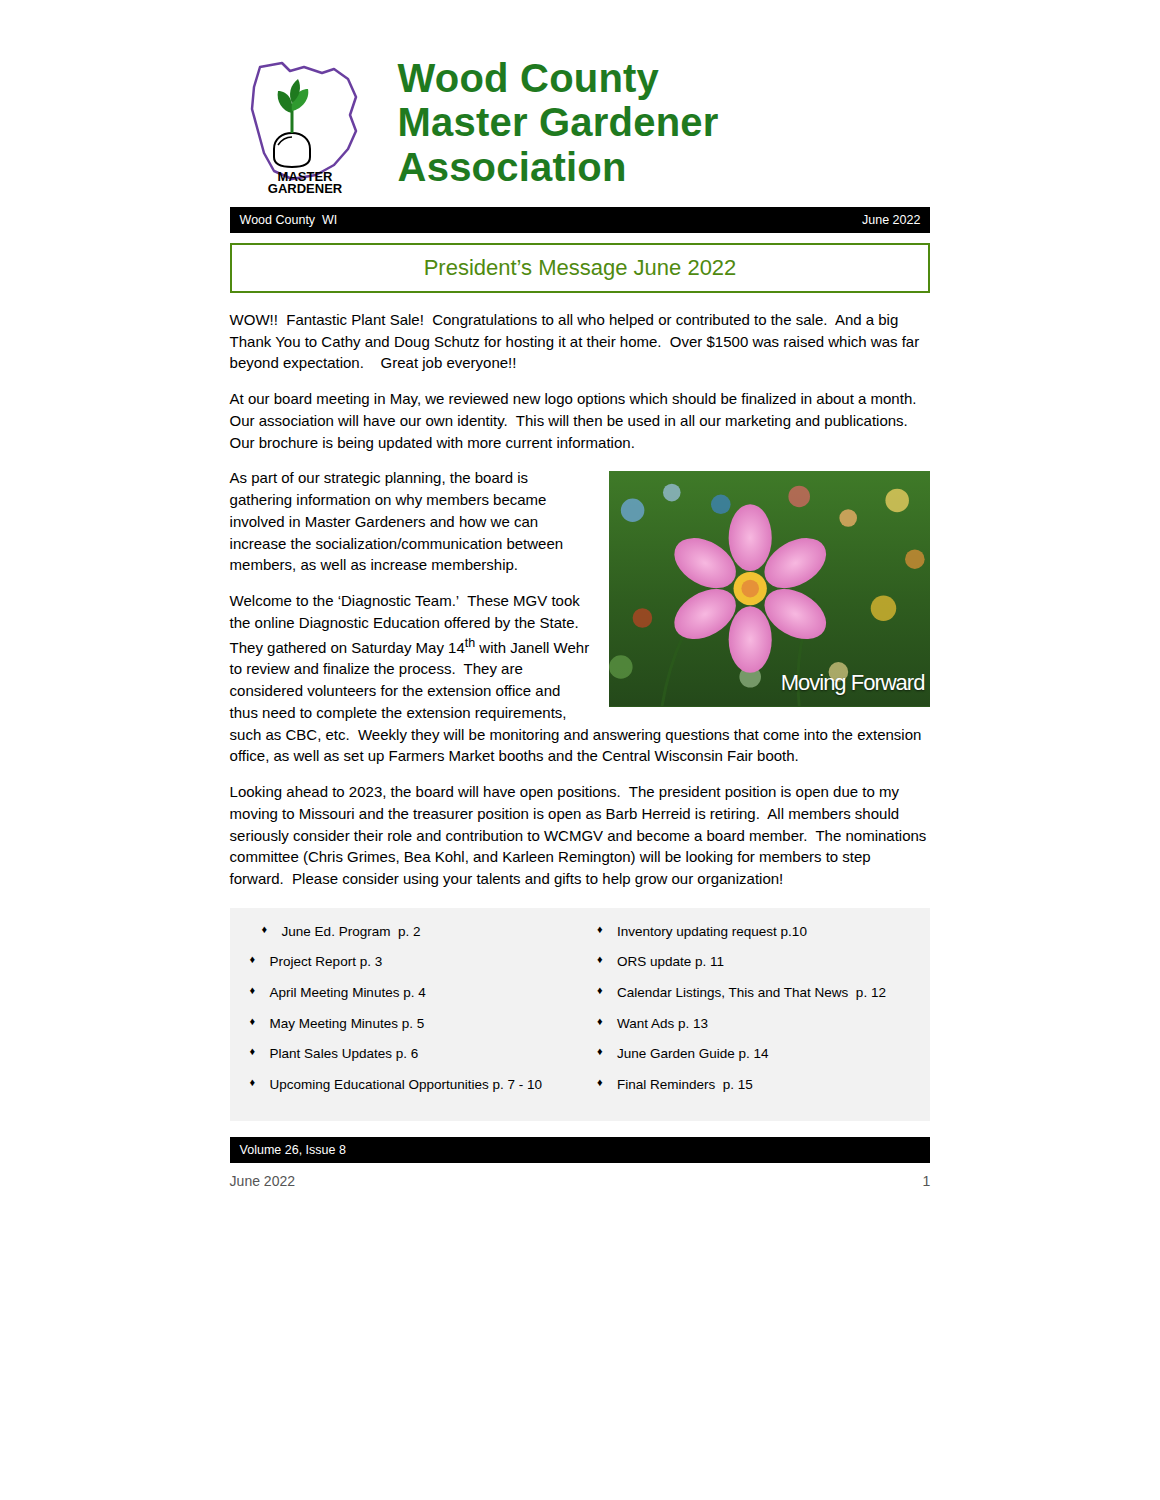MASTER GARDENER
Wood County
Master Gardener Association
Wood County WI June 2022
President’s Message June 2022
WOW!! Fantastic Plant Sale! Congratulations to all who helped or contributed to the sale. And a big Thank You to Cathy and Doug Schutz for hosting it at their home. Over $1500 was raised which was far beyond expectation. Great job everyone!!
At our board meeting in May, we reviewed new logo options which should be finalized in about a month. Our association will have our own identity. This will then be used in all our marketing and publications. Our brochure is being updated with more current information.
Moving Forward
As part of our strategic planning, the board is gathering information on why members became involved in Master Gardeners and how we can increase the socialization/communication between members, as well as increase membership.
Welcome to the ‘Diagnostic Team.’ These MGV took the online Diagnostic Education offered by the State. They gathered on Saturday May 14th with Janell Wehr to review and finalize the process. They are considered volunteers for the extension office and thus need to complete the extension requirements, such as CBC, etc. Weekly they will be monitoring and answering questions that come into the extension office, as well as set up Farmers Market booths and the Central Wisconsin Fair booth.
Looking ahead to 2023, the board will have open positions. The president position is open due to my moving to Missouri and the treasurer position is open as Barb Herreid is retiring. All members should seriously consider their role and contribution to WCMGV and become a board member. The nominations committee (Chris Grimes, Bea Kohl, and Karleen Remington) will be looking for members to step forward. Please consider using your talents and gifts to help grow our organization!
June Ed. Program p. 2
Project Report p. 3
April Meeting Minutes p. 4
May Meeting Minutes p. 5
Plant Sales Updates p. 6
Upcoming Educational Opportunities p. 7 - 10
Inventory updating request p.10
ORS update p. 11
Calendar Listings, This and That News p. 12
Want Ads p. 13
June Garden Guide p. 14
Final Reminders p. 15
Volume 26, Issue 8
June 2022 1